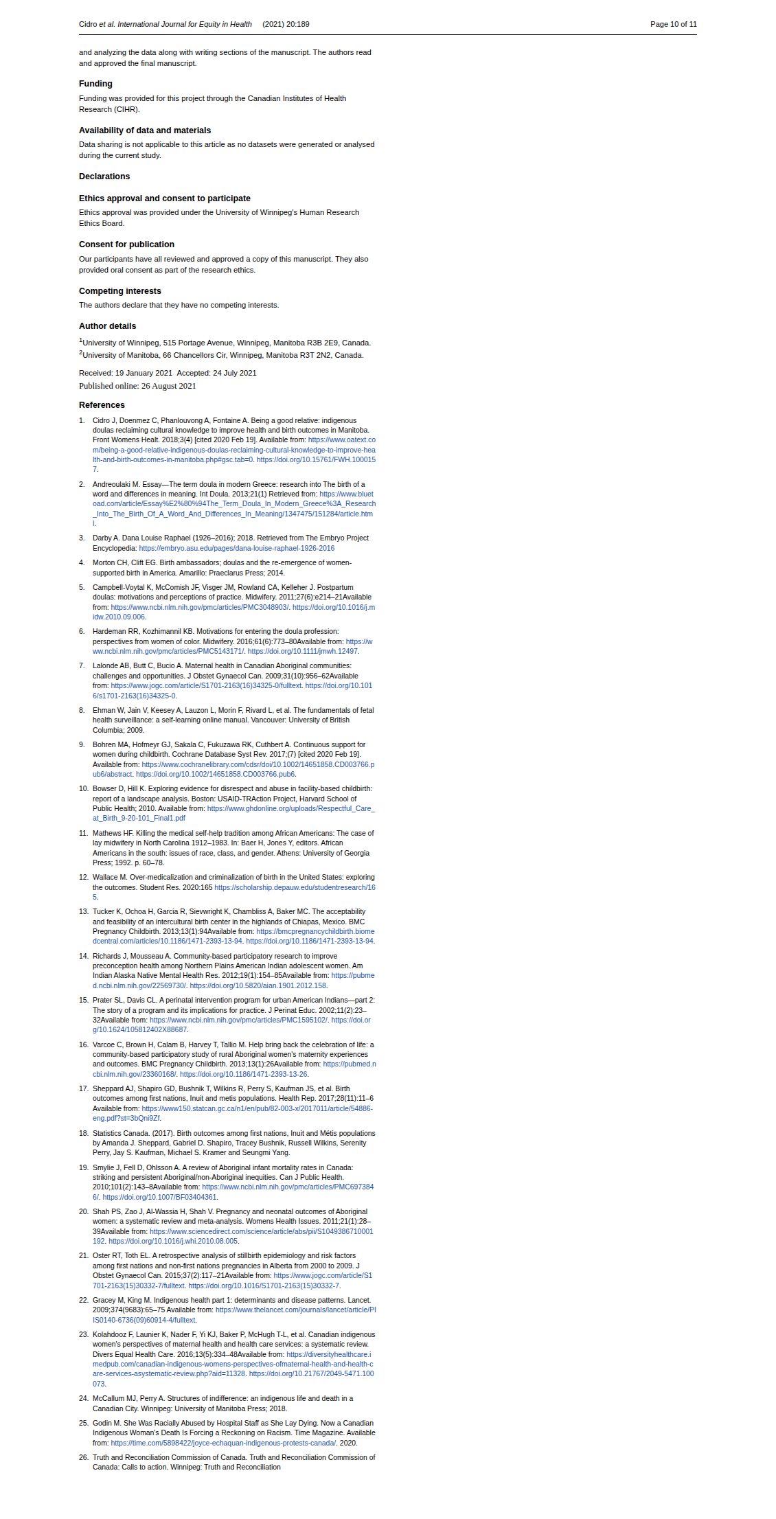Cidro et al. International Journal for Equity in Health (2021) 20:189
Page 10 of 11
and analyzing the data along with writing sections of the manuscript. The authors read and approved the final manuscript.
Funding
Funding was provided for this project through the Canadian Institutes of Health Research (CIHR).
Availability of data and materials
Data sharing is not applicable to this article as no datasets were generated or analysed during the current study.
Declarations
Ethics approval and consent to participate
Ethics approval was provided under the University of Winnipeg's Human Research Ethics Board.
Consent for publication
Our participants have all reviewed and approved a copy of this manuscript. They also provided oral consent as part of the research ethics.
Competing interests
The authors declare that they have no competing interests.
Author details
1University of Winnipeg, 515 Portage Avenue, Winnipeg, Manitoba R3B 2E9, Canada. 2University of Manitoba, 66 Chancellors Cir, Winnipeg, Manitoba R3T 2N2, Canada.
Received: 19 January 2021 Accepted: 24 July 2021
Published online: 26 August 2021
References
Cidro J, Doenmez C, Phanlouvong A, Fontaine A. Being a good relative: indigenous doulas reclaiming cultural knowledge to improve health and birth outcomes in Manitoba. Front Womens Healt. 2018;3(4) [cited 2020 Feb 19]. Available from: https://www.oatext.com/being-a-good-relative-indigenous-doulas-reclaiming-cultural-knowledge-to-improve-health-and-birth-outcomes-in-manitoba.php#gsc.tab=0. https://doi.org/10.15761/FWH.1000157.
Andreoulaki M. Essay—The term doula in modern Greece: research into The birth of a word and differences in meaning. Int Doula. 2013;21(1) Retrieved from: https://www.bluetoad.com/article/Essay%E2%80%94The_Term_Doula_In_Modern_Greece%3A_Research_Into_The_Birth_Of_A_Word_And_Differences_In_Meaning/1347475/151284/article.html.
Darby A. Dana Louise Raphael (1926–2016); 2018. Retrieved from The Embryo Project Encyclopedia: https://embryo.asu.edu/pages/dana-louise-raphael-1926-2016
Morton CH, Clift EG. Birth ambassadors; doulas and the re-emergence of women-supported birth in America. Amarillo: Praeclarus Press; 2014.
Campbell-Voytal K, McComish JF, Visger JM, Rowland CA, Kelleher J. Postpartum doulas: motivations and perceptions of practice. Midwifery. 2011;27(6):e214–21Available from: https://www.ncbi.nlm.nih.gov/pmc/articles/PMC3048903/. https://doi.org/10.1016/j.midw.2010.09.006.
Hardeman RR, Kozhimannil KB. Motivations for entering the doula profession: perspectives from women of color. Midwifery. 2016;61(6):773–80Available from: https://www.ncbi.nlm.nih.gov/pmc/articles/PMC5143171/. https://doi.org/10.1111/jmwh.12497.
Lalonde AB, Butt C, Bucio A. Maternal health in Canadian Aboriginal communities: challenges and opportunities. J Obstet Gynaecol Can. 2009;31(10):956–62Available from: https://www.jogc.com/article/S1701-2163(16)34325-0/fulltext. https://doi.org/10.1016/s1701-2163(16)34325-0.
Ehman W, Jain V, Keesey A, Lauzon L, Morin F, Rivard L, et al. The fundamentals of fetal health surveillance: a self-learning online manual. Vancouver: University of British Columbia; 2009.
Bohren MA, Hofmeyr GJ, Sakala C, Fukuzawa RK, Cuthbert A. Continuous support for women during childbirth. Cochrane Database Syst Rev. 2017;(7) [cited 2020 Feb 19]. Available from: https://www.cochranelibrary.com/cdsr/doi/10.1002/14651858.CD003766.pub6/abstract. https://doi.org/10.1002/14651858.CD003766.pub6.
Bowser D, Hill K. Exploring evidence for disrespect and abuse in facility-based childbirth: report of a landscape analysis. Boston: USAID-TRAction Project, Harvard School of Public Health; 2010. Available from: https://www.ghdonline.org/uploads/Respectful_Care_at_Birth_9-20-101_Final1.pdf
Mathews HF. Killing the medical self-help tradition among African Americans: The case of lay midwifery in North Carolina 1912–1983. In: Baer H, Jones Y, editors. African Americans in the south: issues of race, class, and gender. Athens: University of Georgia Press; 1992. p. 60–78.
Wallace M. Over-medicalization and criminalization of birth in the United States: exploring the outcomes. Student Res. 2020:165 https://scholarship.depauw.edu/studentresearch/165.
Tucker K, Ochoa H, Garcia R, Sievwright K, Chambliss A, Baker MC. The acceptability and feasibility of an intercultural birth center in the highlands of Chiapas, Mexico. BMC Pregnancy Childbirth. 2013;13(1):94Available from: https://bmcpregnancychildbirth.biomedcentral.com/articles/10.1186/1471-2393-13-94. https://doi.org/10.1186/1471-2393-13-94.
Richards J, Mousseau A. Community-based participatory research to improve preconception health among Northern Plains American Indian adolescent women. Am Indian Alaska Native Mental Health Res. 2012;19(1):154–85Available from: https://pubmed.ncbi.nlm.nih.gov/22569730/. https://doi.org/10.5820/aian.1901.2012.158.
Prater SL, Davis CL. A perinatal intervention program for urban American Indians—part 2: The story of a program and its implications for practice. J Perinat Educ. 2002;11(2):23–32Available from: https://www.ncbi.nlm.nih.gov/pmc/articles/PMC1595102/. https://doi.org/10.1624/105812402X88687.
Varcoe C, Brown H, Calam B, Harvey T, Tallio M. Help bring back the celebration of life: a community-based participatory study of rural Aboriginal women's maternity experiences and outcomes. BMC Pregnancy Childbirth. 2013;13(1):26Available from: https://pubmed.ncbi.nlm.nih.gov/23360168/. https://doi.org/10.1186/1471-2393-13-26.
Sheppard AJ, Shapiro GD, Bushnik T, Wilkins R, Perry S, Kaufman JS, et al. Birth outcomes among first nations, Inuit and metis populations. Health Rep. 2017;28(11):11–6 Available from: https://www150.statcan.gc.ca/n1/en/pub/82-003-x/2017011/article/54886-eng.pdf?st=3bQni9Zf.
Statistics Canada. (2017). Birth outcomes among first nations, Inuit and Métis populations by Amanda J. Sheppard, Gabriel D. Shapiro, Tracey Bushnik, Russell Wilkins, Serenity Perry, Jay S. Kaufman, Michael S. Kramer and Seungmi Yang.
Smylie J, Fell D, Ohlsson A. A review of Aboriginal infant mortality rates in Canada: striking and persistent Aboriginal/non-Aboriginal inequities. Can J Public Health. 2010;101(2):143–8Available from: https://www.ncbi.nlm.nih.gov/pmc/articles/PMC6973846/. https://doi.org/10.1007/BF03404361.
Shah PS, Zao J, Al-Wassia H, Shah V. Pregnancy and neonatal outcomes of Aboriginal women: a systematic review and meta-analysis. Womens Health Issues. 2011;21(1):28–39Available from: https://www.sciencedirect.com/science/article/abs/pii/S1049386710001192. https://doi.org/10.1016/j.whi.2010.08.005.
Oster RT, Toth EL. A retrospective analysis of stillbirth epidemiology and risk factors among first nations and non-first nations pregnancies in Alberta from 2000 to 2009. J Obstet Gynaecol Can. 2015;37(2):117–21Available from: https://www.jogc.com/article/S1701-2163(15)30332-7/fulltext. https://doi.org/10.1016/S1701-2163(15)30332-7.
Gracey M, King M. Indigenous health part 1: determinants and disease patterns. Lancet. 2009;374(9683):65–75 Available from: https://www.thelancet.com/journals/lancet/article/PIIS0140-6736(09)60914-4/fulltext.
Kolahdooz F, Launier K, Nader F, Yi KJ, Baker P, McHugh T-L, et al. Canadian indigenous women's perspectives of maternal health and health care services: a systematic review. Divers Equal Health Care. 2016;13(5):334–48Available from: https://diversityhealthcare.imedpub.com/canadian-indigenous-womens-perspectives-ofmaternal-health-and-health-care-services-asystematic-review.php?aid=11328. https://doi.org/10.21767/2049-5471.100073.
McCallum MJ, Perry A. Structures of indifference: an indigenous life and death in a Canadian City. Winnipeg: University of Manitoba Press; 2018.
Godin M. She Was Racially Abused by Hospital Staff as She Lay Dying. Now a Canadian Indigenous Woman's Death Is Forcing a Reckoning on Racism. Time Magazine. Available from: https://time.com/5898422/joyce-echaquan-indigenous-protests-canada/. 2020.
Truth and Reconciliation Commission of Canada. Truth and Reconciliation Commission of Canada: Calls to action. Winnipeg: Truth and Reconciliation